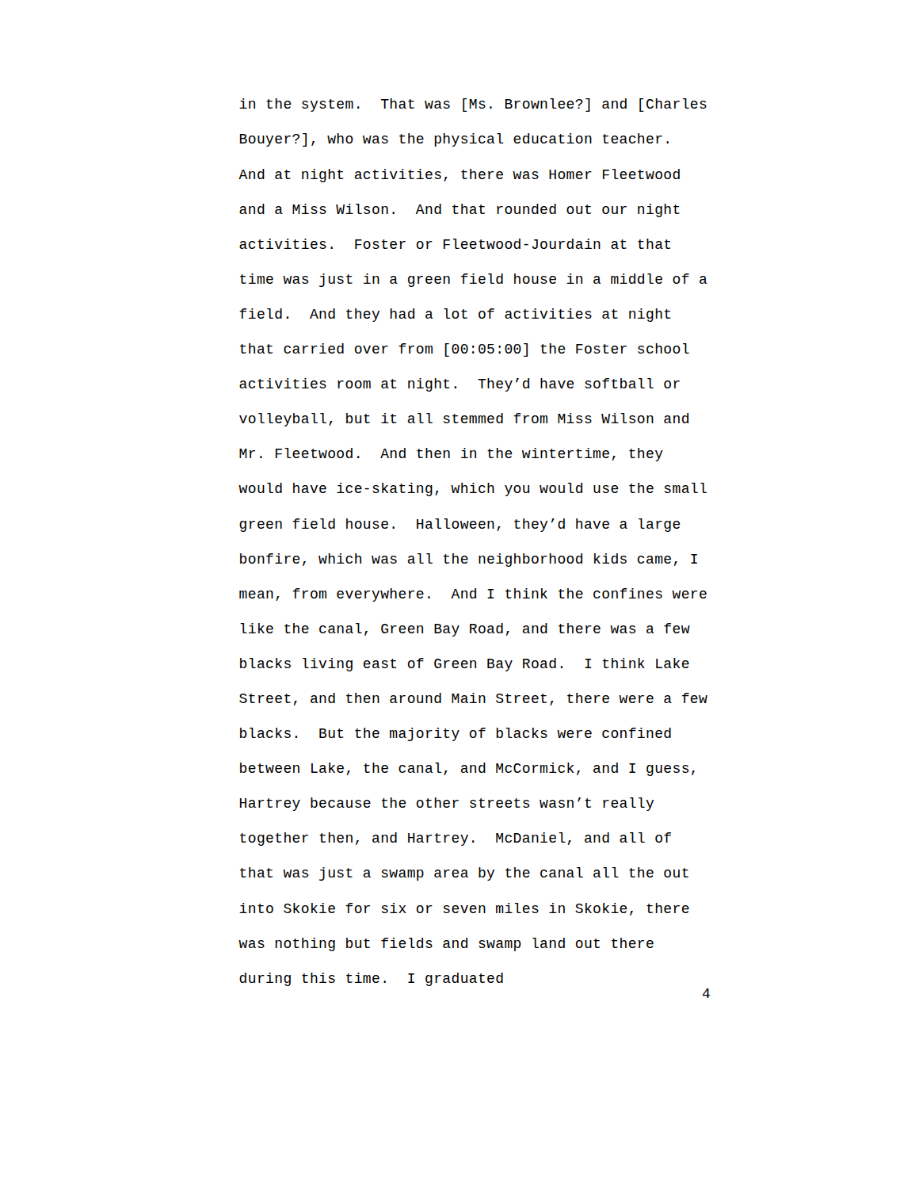in the system. That was [Ms. Brownlee?] and [Charles Bouyer?], who was the physical education teacher. And at night activities, there was Homer Fleetwood and a Miss Wilson. And that rounded out our night activities. Foster or Fleetwood-Jourdain at that time was just in a green field house in a middle of a field. And they had a lot of activities at night that carried over from [00:05:00] the Foster school activities room at night. They’d have softball or volleyball, but it all stemmed from Miss Wilson and Mr. Fleetwood. And then in the wintertime, they would have ice-skating, which you would use the small green field house. Halloween, they’d have a large bonfire, which was all the neighborhood kids came, I mean, from everywhere. And I think the confines were like the canal, Green Bay Road, and there was a few blacks living east of Green Bay Road. I think Lake Street, and then around Main Street, there were a few blacks. But the majority of blacks were confined between Lake, the canal, and McCormick, and I guess, Hartrey because the other streets wasn’t really together then, and Hartrey. McDaniel, and all of that was just a swamp area by the canal all the out into Skokie for six or seven miles in Skokie, there was nothing but fields and swamp land out there during this time. I graduated
4